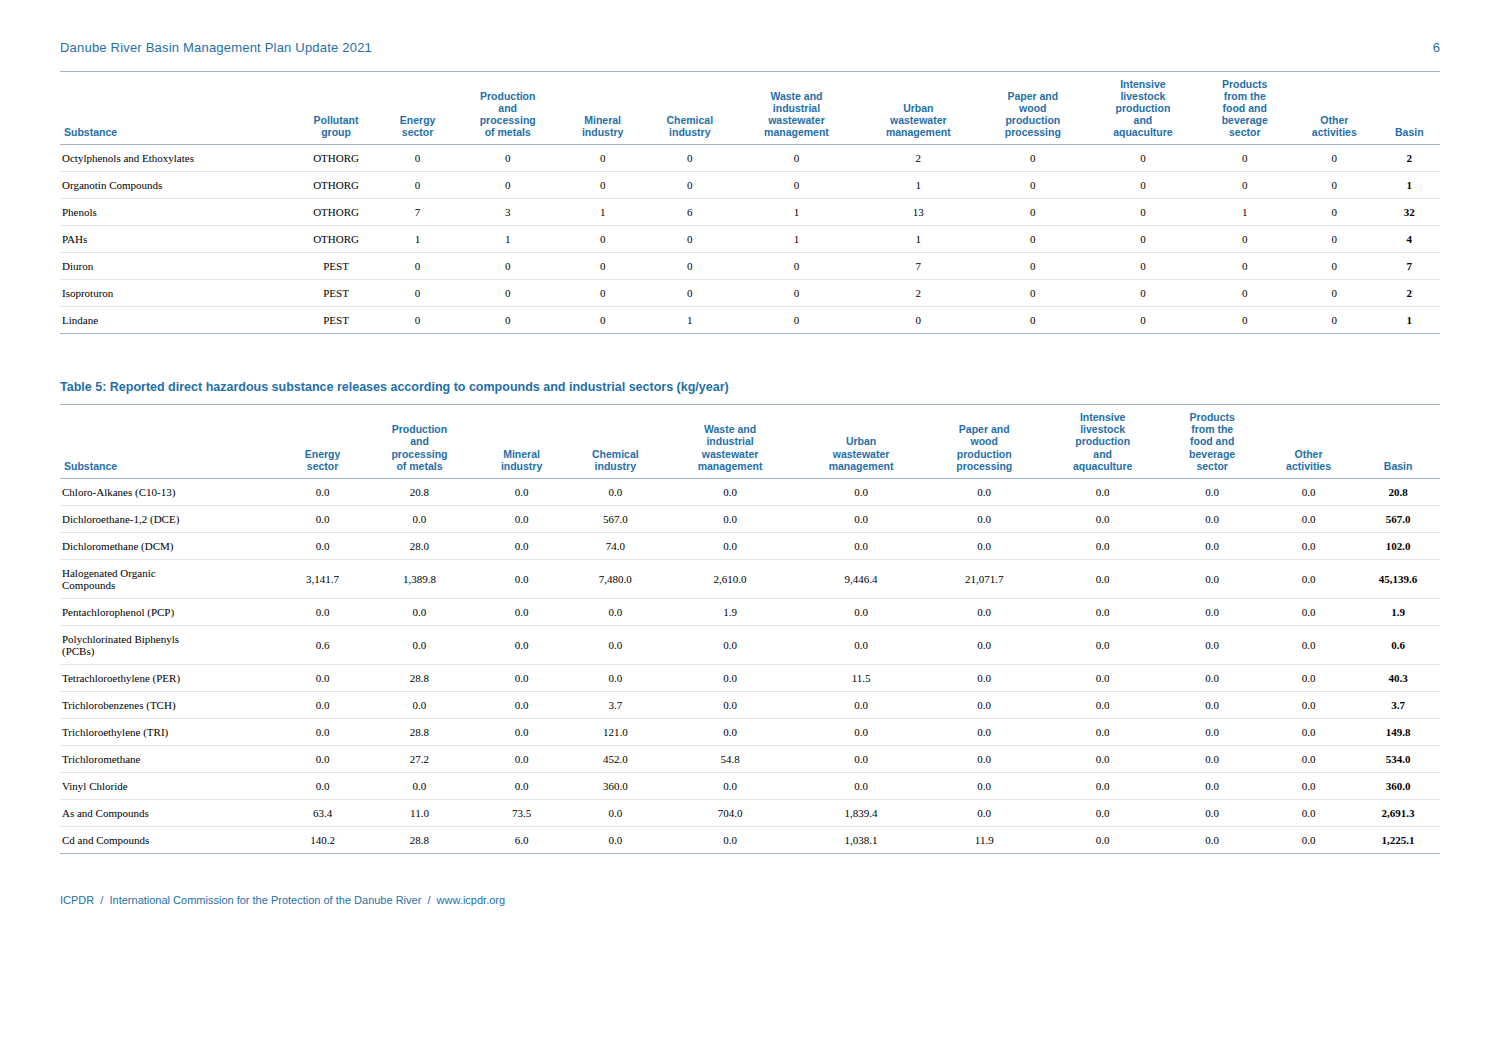Danube River Basin Management Plan Update 2021
6
| Substance | Pollutant group | Energy sector | Production and processing of metals | Mineral industry | Chemical industry | Waste and industrial wastewater management | Urban wastewater management | Paper and wood production processing | Intensive livestock production and aquaculture | Products from the food and beverage sector | Other activities | Basin |
| --- | --- | --- | --- | --- | --- | --- | --- | --- | --- | --- | --- | --- |
| Octylphenols and Ethoxylates | OTHORG | 0 | 0 | 0 | 0 | 0 | 2 | 0 | 0 | 0 | 0 | 2 |
| Organotin Compounds | OTHORG | 0 | 0 | 0 | 0 | 0 | 1 | 0 | 0 | 0 | 0 | 1 |
| Phenols | OTHORG | 7 | 3 | 1 | 6 | 1 | 13 | 0 | 0 | 1 | 0 | 32 |
| PAHs | OTHORG | 1 | 1 | 0 | 0 | 1 | 1 | 0 | 0 | 0 | 0 | 4 |
| Diuron | PEST | 0 | 0 | 0 | 0 | 0 | 7 | 0 | 0 | 0 | 0 | 7 |
| Isoproturon | PEST | 0 | 0 | 0 | 0 | 0 | 2 | 0 | 0 | 0 | 0 | 2 |
| Lindane | PEST | 0 | 0 | 0 | 1 | 0 | 0 | 0 | 0 | 0 | 0 | 1 |
Table 5: Reported direct hazardous substance releases according to compounds and industrial sectors (kg/year)
| Substance | Energy sector | Production and processing of metals | Mineral industry | Chemical industry | Waste and industrial wastewater management | Urban wastewater management | Paper and wood production processing | Intensive livestock production and aquaculture | Products from the food and beverage sector | Other activities | Basin |
| --- | --- | --- | --- | --- | --- | --- | --- | --- | --- | --- | --- |
| Chloro-Alkanes (C10-13) | 0.0 | 20.8 | 0.0 | 0.0 | 0.0 | 0.0 | 0.0 | 0.0 | 0.0 | 0.0 | 20.8 |
| Dichloroethane-1,2 (DCE) | 0.0 | 0.0 | 0.0 | 567.0 | 0.0 | 0.0 | 0.0 | 0.0 | 0.0 | 0.0 | 567.0 |
| Dichloromethane (DCM) | 0.0 | 28.0 | 0.0 | 74.0 | 0.0 | 0.0 | 0.0 | 0.0 | 0.0 | 0.0 | 102.0 |
| Halogenated Organic Compounds | 3,141.7 | 1,389.8 | 0.0 | 7,480.0 | 2,610.0 | 9,446.4 | 21,071.7 | 0.0 | 0.0 | 0.0 | 45,139.6 |
| Pentachlorophenol (PCP) | 0.0 | 0.0 | 0.0 | 0.0 | 1.9 | 0.0 | 0.0 | 0.0 | 0.0 | 0.0 | 1.9 |
| Polychlorinated Biphenyls (PCBs) | 0.6 | 0.0 | 0.0 | 0.0 | 0.0 | 0.0 | 0.0 | 0.0 | 0.0 | 0.0 | 0.6 |
| Tetrachloroethylene (PER) | 0.0 | 28.8 | 0.0 | 0.0 | 0.0 | 11.5 | 0.0 | 0.0 | 0.0 | 0.0 | 40.3 |
| Trichlorobenzenes (TCH) | 0.0 | 0.0 | 0.0 | 3.7 | 0.0 | 0.0 | 0.0 | 0.0 | 0.0 | 0.0 | 3.7 |
| Trichloroethylene (TRI) | 0.0 | 28.8 | 0.0 | 121.0 | 0.0 | 0.0 | 0.0 | 0.0 | 0.0 | 0.0 | 149.8 |
| Trichloromethane | 0.0 | 27.2 | 0.0 | 452.0 | 54.8 | 0.0 | 0.0 | 0.0 | 0.0 | 0.0 | 534.0 |
| Vinyl Chloride | 0.0 | 0.0 | 0.0 | 360.0 | 0.0 | 0.0 | 0.0 | 0.0 | 0.0 | 0.0 | 360.0 |
| As and Compounds | 63.4 | 11.0 | 73.5 | 0.0 | 704.0 | 1,839.4 | 0.0 | 0.0 | 0.0 | 0.0 | 2,691.3 |
| Cd and Compounds | 140.2 | 28.8 | 6.0 | 0.0 | 0.0 | 1,038.1 | 11.9 | 0.0 | 0.0 | 0.0 | 1,225.1 |
ICPDR / International Commission for the Protection of the Danube River / www.icpdr.org